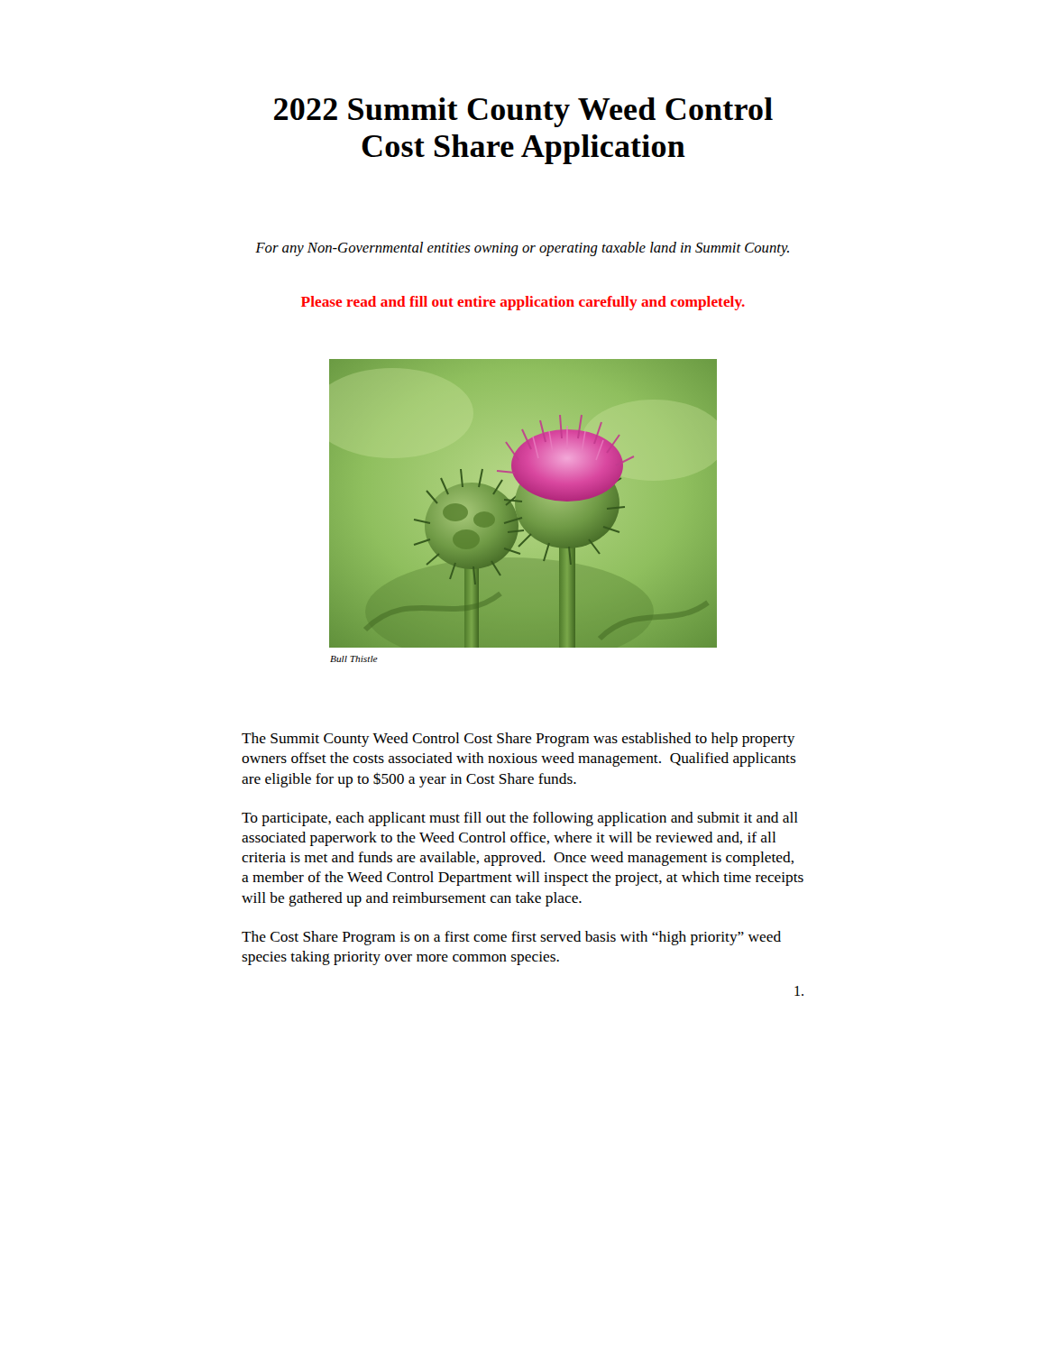2022 Summit County Weed Control
Cost Share Application
For any Non-Governmental entities owning or operating taxable land in Summit County.
Please read and fill out entire application carefully and completely.
Bull Thistle
The Summit County Weed Control Cost Share Program was established to help property owners offset the costs associated with noxious weed management. Qualified applicants are eligible for up to $500 a year in Cost Share funds.
To participate, each applicant must fill out the following application and submit it and all associated paperwork to the Weed Control office, where it will be reviewed and, if all criteria is met and funds are available, approved. Once weed management is completed, a member of the Weed Control Department will inspect the project, at which time receipts will be gathered up and reimbursement can take place.
The Cost Share Program is on a first come first served basis with “high priority” weed species taking priority over more common species.
1.